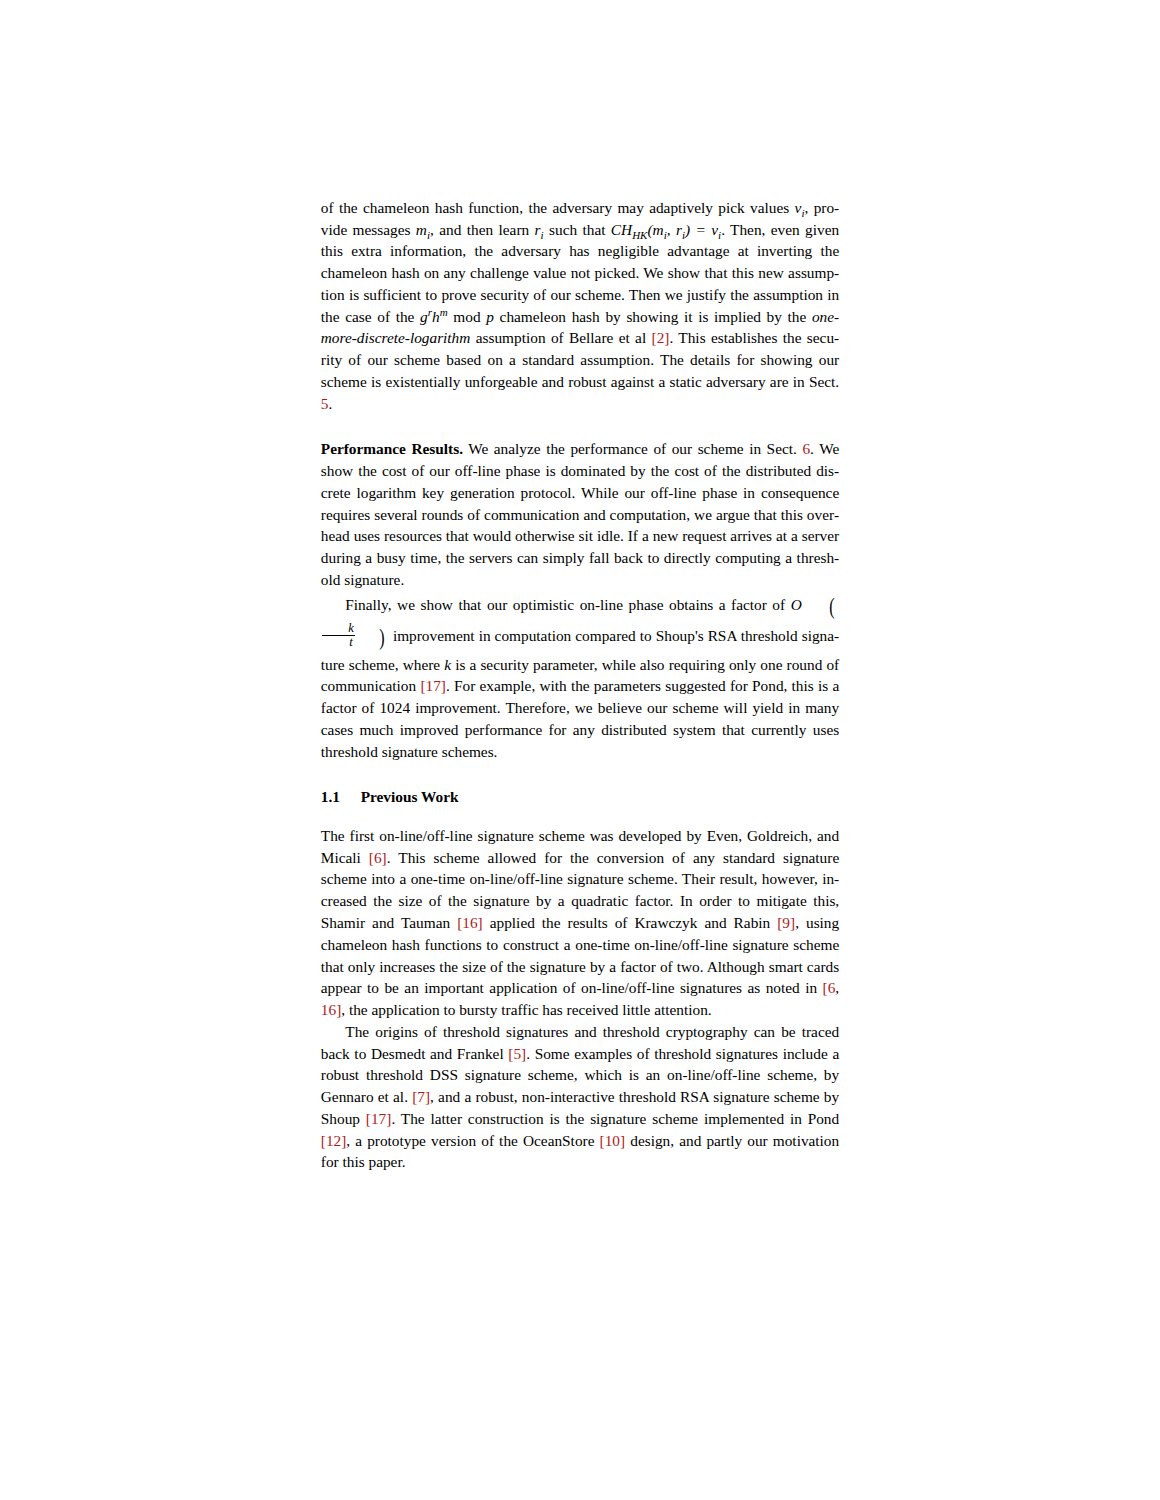of the chameleon hash function, the adversary may adaptively pick values vi, provide messages mi, and then learn ri such that CHHK(mi, ri) = vi. Then, even given this extra information, the adversary has negligible advantage at inverting the chameleon hash on any challenge value not picked. We show that this new assumption is sufficient to prove security of our scheme. Then we justify the assumption in the case of the grhm mod p chameleon hash by showing it is implied by the one-more-discrete-logarithm assumption of Bellare et al [2]. This establishes the security of our scheme based on a standard assumption. The details for showing our scheme is existentially unforgeable and robust against a static adversary are in Sect. 5.
Performance Results. We analyze the performance of our scheme in Sect. 6. We show the cost of our off-line phase is dominated by the cost of the distributed discrete logarithm key generation protocol. While our off-line phase in consequence requires several rounds of communication and computation, we argue that this overhead uses resources that would otherwise sit idle. If a new request arrives at a server during a busy time, the servers can simply fall back to directly computing a threshold signature.
Finally, we show that our optimistic on-line phase obtains a factor of O (kt) improvement in computation compared to Shoup's RSA threshold signature scheme, where k is a security parameter, while also requiring only one round of communication [17]. For example, with the parameters suggested for Pond, this is a factor of 1024 improvement. Therefore, we believe our scheme will yield in many cases much improved performance for any distributed system that currently uses threshold signature schemes.
1.1 Previous Work
The first on-line/off-line signature scheme was developed by Even, Goldreich, and Micali [6]. This scheme allowed for the conversion of any standard signature scheme into a one-time on-line/off-line signature scheme. Their result, however, increased the size of the signature by a quadratic factor. In order to mitigate this, Shamir and Tauman [16] applied the results of Krawczyk and Rabin [9], using chameleon hash functions to construct a one-time on-line/off-line signature scheme that only increases the size of the signature by a factor of two. Although smart cards appear to be an important application of on-line/off-line signatures as noted in [6, 16], the application to bursty traffic has received little attention.
The origins of threshold signatures and threshold cryptography can be traced back to Desmedt and Frankel [5]. Some examples of threshold signatures include a robust threshold DSS signature scheme, which is an on-line/off-line scheme, by Gennaro et al. [7], and a robust, non-interactive threshold RSA signature scheme by Shoup [17]. The latter construction is the signature scheme implemented in Pond [12], a prototype version of the OceanStore [10] design, and partly our motivation for this paper.